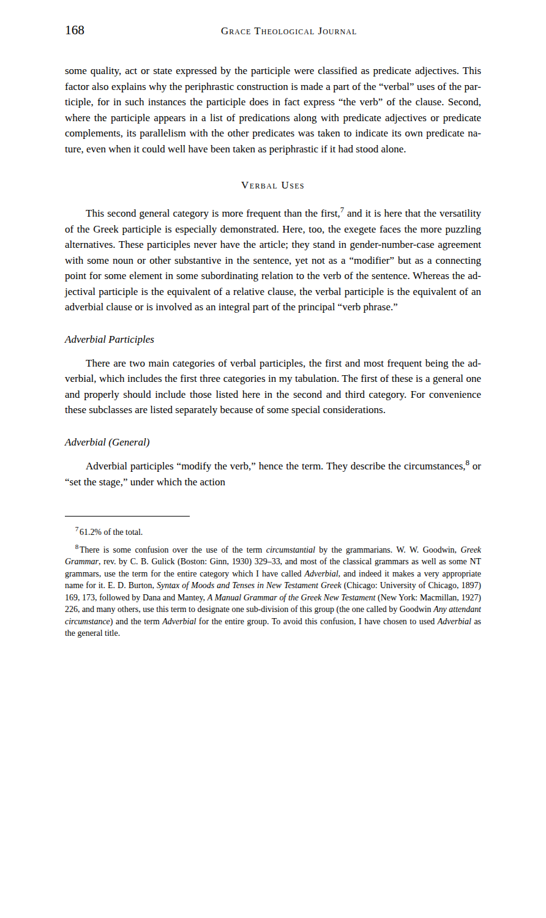168
Grace Theological Journal
some quality, act or state expressed by the participle were classified as predicate adjectives. This factor also explains why the periphrastic construction is made a part of the “verbal” uses of the participle, for in such instances the participle does in fact express “the verb” of the clause. Second, where the participle appears in a list of predications along with predicate adjectives or predicate complements, its parallelism with the other predicates was taken to indicate its own predicate nature, even when it could well have been taken as periphrastic if it had stood alone.
Verbal Uses
This second general category is more frequent than the first,7 and it is here that the versatility of the Greek participle is especially demonstrated. Here, too, the exegete faces the more puzzling alternatives. These participles never have the article; they stand in gender-number-case agreement with some noun or other substantive in the sentence, yet not as a “modifier” but as a connecting point for some element in some subordinating relation to the verb of the sentence. Whereas the adjectival participle is the equivalent of a relative clause, the verbal participle is the equivalent of an adverbial clause or is involved as an integral part of the principal “verb phrase.”
Adverbial Participles
There are two main categories of verbal participles, the first and most frequent being the adverbial, which includes the first three categories in my tabulation. The first of these is a general one and properly should include those listed here in the second and third category. For convenience these subclasses are listed separately because of some special considerations.
Adverbial (General)
Adverbial participles “modify the verb,” hence the term. They describe the circumstances,8 or “set the stage,” under which the action
761.2% of the total.
8 There is some confusion over the use of the term circumstantial by the grammarians. W. W. Goodwin, Greek Grammar, rev. by C. B. Gulick (Boston: Ginn, 1930) 329–33, and most of the classical grammars as well as some NT grammars, use the term for the entire category which I have called Adverbial, and indeed it makes a very appropriate name for it. E. D. Burton, Syntax of Moods and Tenses in New Testament Greek (Chicago: University of Chicago, 1897) 169, 173, followed by Dana and Mantey, A Manual Grammar of the Greek New Testament (New York: Macmillan, 1927) 226, and many others, use this term to designate one sub-division of this group (the one called by Goodwin Any attendant circumstance) and the term Adverbial for the entire group. To avoid this confusion, I have chosen to used Adverbial as the general title.